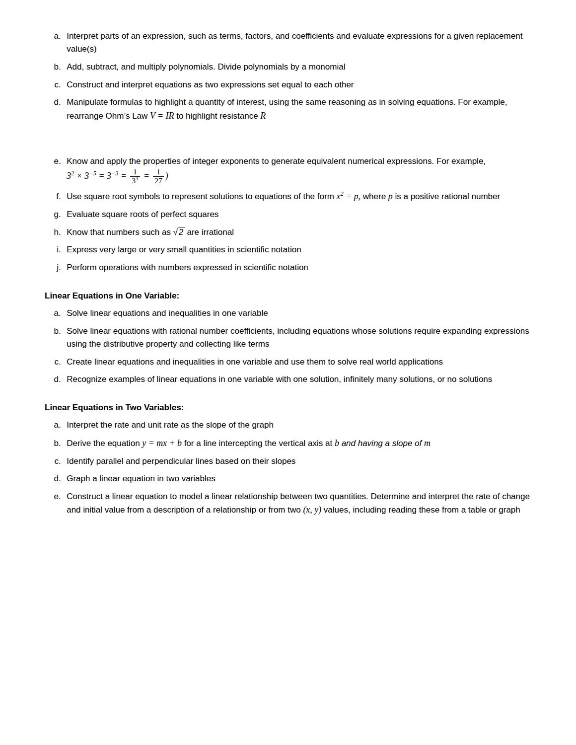Interpret parts of an expression, such as terms, factors, and coefficients and evaluate expressions for a given replacement value(s)
Add, subtract, and multiply polynomials. Divide polynomials by a monomial
Construct and interpret equations as two expressions set equal to each other
Manipulate formulas to highlight a quantity of interest, using the same reasoning as in solving equations. For example, rearrange Ohm’s Law V = IR to highlight resistance R
Know and apply the properties of integer exponents to generate equivalent numerical expressions. For example, 32 × 3−5 = 3−3 = 133 = 127)
Use square root symbols to represent solutions to equations of the form x2 = p, where p is a positive rational number
Evaluate square roots of perfect squares
Know that numbers such as √2 are irrational
Express very large or very small quantities in scientific notation
Perform operations with numbers expressed in scientific notation
Linear Equations in One Variable:
Solve linear equations and inequalities in one variable
Solve linear equations with rational number coefficients, including equations whose solutions require expanding expressions using the distributive property and collecting like terms
Create linear equations and inequalities in one variable and use them to solve real world applications
Recognize examples of linear equations in one variable with one solution, infinitely many solutions, or no solutions
Linear Equations in Two Variables:
Interpret the rate and unit rate as the slope of the graph
Derive the equation y = mx + b for a line intercepting the vertical axis at b and having a slope of m
Identify parallel and perpendicular lines based on their slopes
Graph a linear equation in two variables
Construct a linear equation to model a linear relationship between two quantities. Determine and interpret the rate of change and initial value from a description of a relationship or from two (x, y) values, including reading these from a table or graph